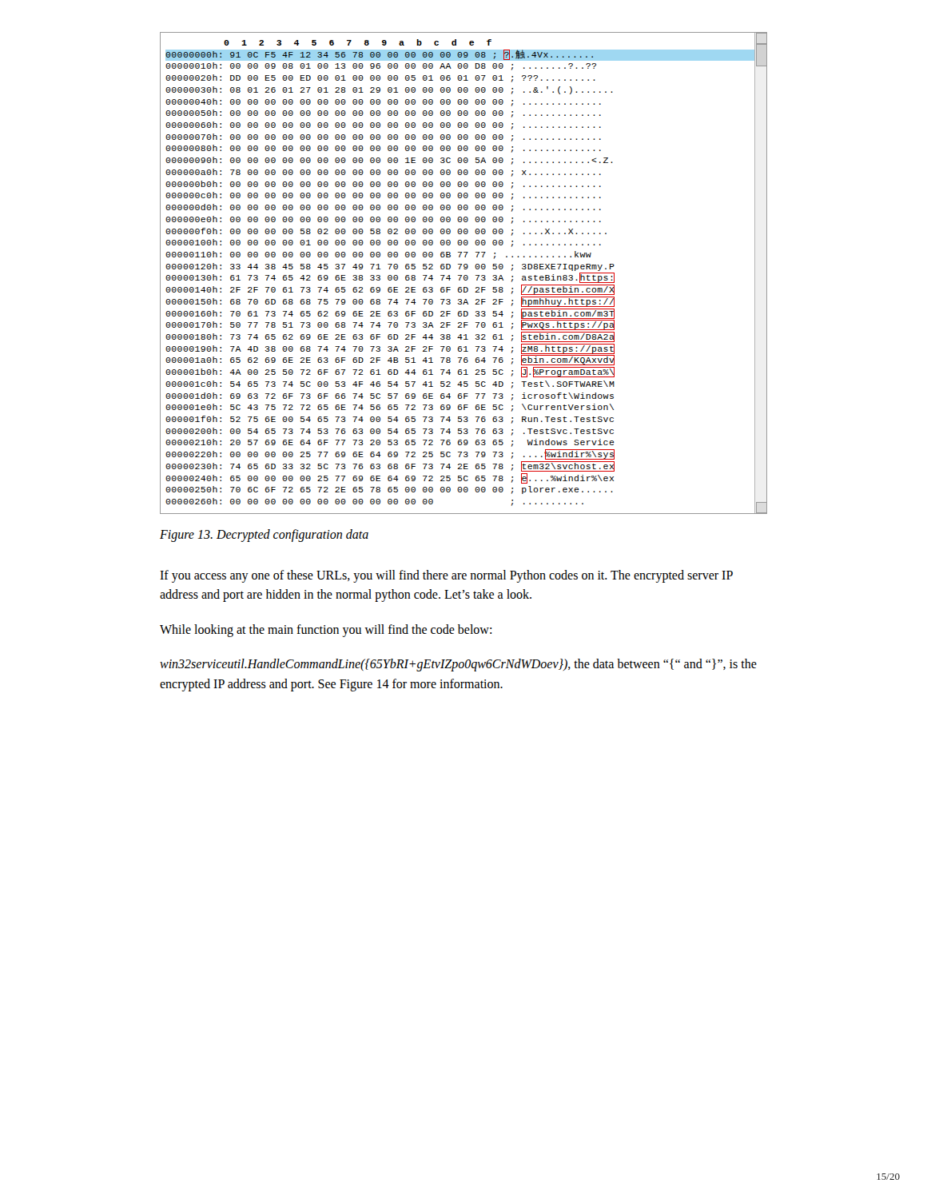0  1  2  3  4  5  6  7  8  9  a  b  c  d  e  f
00000000h: 91 0C F5 4F 12 34 56 78 00 00 00 00 00 09 08 ; ?.触.4Vx........
00000010h: 00 00 09 08 01 00 13 00 96 00 00 00 AA 00 D8 00 ; ........?..??
00000020h: DD 00 E5 00 ED 00 01 00 00 00 05 01 06 01 07 01 ; ???..........
00000030h: 08 01 26 01 27 01 28 01 29 01 00 00 00 00 00 00 ; ..&.'.(.).......
00000040h: 00 00 00 00 00 00 00 00 00 00 00 00 00 00 00 00 ; ..............
00000050h: 00 00 00 00 00 00 00 00 00 00 00 00 00 00 00 00 ; ..............
00000060h: 00 00 00 00 00 00 00 00 00 00 00 00 00 00 00 00 ; ..............
00000070h: 00 00 00 00 00 00 00 00 00 00 00 00 00 00 00 00 ; ..............
00000080h: 00 00 00 00 00 00 00 00 00 00 00 00 00 00 00 00 ; ..............
00000090h: 00 00 00 00 00 00 00 00 00 00 1E 00 3C 00 5A 00 ; ............<.Z.
000000a0h: 78 00 00 00 00 00 00 00 00 00 00 00 00 00 00 00 ; x.............
000000b0h: 00 00 00 00 00 00 00 00 00 00 00 00 00 00 00 00 ; ..............
000000c0h: 00 00 00 00 00 00 00 00 00 00 00 00 00 00 00 00 ; ..............
000000d0h: 00 00 00 00 00 00 00 00 00 00 00 00 00 00 00 00 ; ..............
000000e0h: 00 00 00 00 00 00 00 00 00 00 00 00 00 00 00 00 ; ..............
000000f0h: 00 00 00 00 58 02 00 00 58 02 00 00 00 00 00 00 ; ....X...X......
00000100h: 00 00 00 00 01 00 00 00 00 00 00 00 00 00 00 00 ; ..............
00000110h: 00 00 00 00 00 00 00 00 00 00 00 00 6B 77 77 ; ............kww
00000120h: 33 44 38 45 58 45 37 49 71 70 65 52 6D 79 00 50 ; 3D8EXE7IqpeRmy.P
00000130h: 61 73 74 65 42 69 6E 38 33 00 68 74 74 70 73 3A ; asteBin83.https:
00000140h: 2F 2F 70 61 73 74 65 62 69 6E 2E 63 6F 6D 2F 58 ; //pastebin.com/X
00000150h: 68 70 6D 68 68 75 79 00 68 74 74 70 73 3A 2F 2F ; hpmhhuy.https://
00000160h: 70 61 73 74 65 62 69 6E 2E 63 6F 6D 2F 6D 33 54 ; pastebin.com/m3T
00000170h: 50 77 78 51 73 00 68 74 74 70 73 3A 2F 2F 70 61 ; PwxQs.https://pa
00000180h: 73 74 65 62 69 6E 2E 63 6F 6D 2F 44 38 41 32 61 ; stebin.com/D8A2a
00000190h: 7A 4D 38 00 68 74 74 70 73 3A 2F 2F 70 61 73 74 ; zM8.https://past
000001a0h: 65 62 69 6E 2E 63 6F 6D 2F 4B 51 41 78 76 64 76 ; ebin.com/KQAxvdv
000001b0h: 4A 00 25 50 72 6F 67 72 61 6D 44 61 74 61 25 5C ; J.%ProgramData%\
000001c0h: 54 65 73 74 5C 00 53 4F 46 54 57 41 52 45 5C 4D ; Test\.SOFTWARE\M
000001d0h: 69 63 72 6F 73 6F 66 74 5C 57 69 6E 64 6F 77 73 ; icrosoft\Windows
000001e0h: 5C 43 75 72 72 65 6E 74 56 65 72 73 69 6F 6E 5C ; \CurrentVersion\
000001f0h: 52 75 6E 00 54 65 73 74 00 54 65 73 74 53 76 63 ; Run.Test.TestSvc
00000200h: 00 54 65 73 74 53 76 63 00 54 65 73 74 53 76 63 ; .TestSvc.TestSvc
00000210h: 20 57 69 6E 64 6F 77 73 20 53 65 72 76 69 63 65 ;  Windows Service
00000220h: 00 00 00 00 25 77 69 6E 64 69 72 25 5C 73 79 73 ; ....%windir%\sys
00000230h: 74 65 6D 33 32 5C 73 76 63 68 6F 73 74 2E 65 78 ; tem32\svchost.ex
00000240h: 65 00 00 00 00 25 77 69 6E 64 69 72 25 5C 65 78 ; e....%windir%\ex
00000250h: 70 6C 6F 72 65 72 2E 65 78 65 00 00 00 00 00 00 ; plorer.exe......
00000260h: 00 00 00 00 00 00 00 00 00 00 00 00             ; ...........
Figure 13. Decrypted configuration data
If you access any one of these URLs, you will find there are normal Python codes on it. The encrypted server IP address and port are hidden in the normal python code. Let’s take a look.
While looking at the main function you will find the code below:
win32serviceutil.HandleCommandLine({65YbRI+gEtvIZpo0qw6CrNdWDoev}), the data between “{“ and “}”, is the encrypted IP address and port. See Figure 14 for more information.
15/20